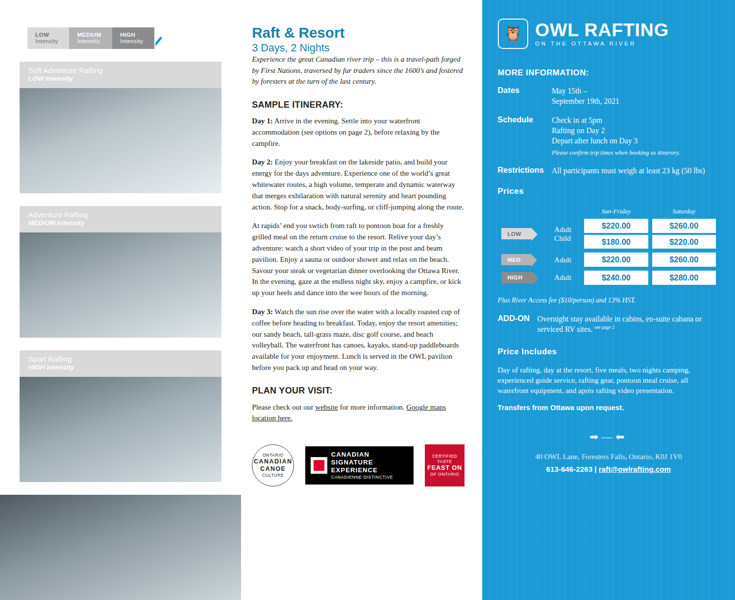LOW Intensity
MEDIUM Intensity
HIGH Intensity
Soft Adventure RaftingLOW Intensity
Adventure RaftingMEDIUM Intensity
Sport RaftingHIGH Intensity
Raft & Resort3 Days, 2 Nights
Experience the great Canadian river trip – this is a travel-path forged by First Nations, traversed by fur traders since the 1600’s and fostered by foresters at the turn of the last century.
SAMPLE ITINERARY:
Day 1: Arrive in the evening. Settle into your waterfront accommodation (see options on page 2), before relaxing by the campfire.
Day 2: Enjoy your breakfast on the lakeside patio, and build your energy for the days adventure. Experience one of the world’s great whitewater routes, a high volume, temperate and dynamic waterway that merges exhilaration with natural serenity and heart pounding action. Stop for a snack, body-surfing, or cliff-jumping along the route.
At rapids’ end you swtich from raft to pontoon boat for a freshly grilled meal on the return cruise to the resort. Relive your day’s adventure: watch a short video of your trip in the post and beam pavilion. Enjoy a sauna or outdoor shower and relax on the beach. Savour your steak or vegetarian dinner overlooking the Ottawa River. In the evening, gaze at the endless night sky, enjoy a campfire, or kick up your heels and dance into the wee hours of the morning.
Day 3: Watch the sun rise over the water with a locally roasted cup of coffee before heading to breakfast. Today, enjoy the resort amenities; our sandy beach, tall-grass maze, disc golf course, and beach volleyball. The waterfront has canoes, kayaks, stand-up paddleboards available for your enjoyment. Lunch is served in the OWL pavilion before you pack up and head on your way.
PLAN YOUR VISIT:
Please check out our website for more information. Google maps location here.
ONTARIO CANADIAN
CANOE CULTURE
CANADIAN SIGNATURE EXPERIENCE CANADIENNE DISTINCTIVE
CERTIFIED TASTE FEAST ON OF ONTARIO
🦉
OWL RAFTING ON THE OTTAWA RIVER
MORE INFORMATION:
Dates
May 15th –
September 19th, 2021
Schedule
Check in at 5pm
Rafting on Day 2
Depart after lunch on Day 3
Please confirm trip times when booking as itinerary.
Restrictions
All participants must weigh at least 23 kg (50 lbs)
Prices
| | | Sun-Friday | Saturday |
| --- | --- | --- | --- |
| LOW | Adult Child | $220.00 $180.00 | $260.00 $220.00 |
| MED | Adult | $220.00 | $260.00 |
| HIGH | Adult | $240.00 | $280.00 |
Plus River Access fee ($10/person) and 13% HST.
ADD-ON
Overnight stay available in cabins, en-suite cabana or serviced RV sites. see page 2
Price Includes
Day of rafting, day at the resort, five meals, two nights camping, experienced guide service, rafting gear, pontoon meal cruise, all waterfront equipment, and après rafting video presentation.
Transfers from Ottawa upon request.
➡—⬅
40 OWL Lane, Foresters Falls, Ontario, K0J 1V0
613-646-2263 | raft@owlrafting.com